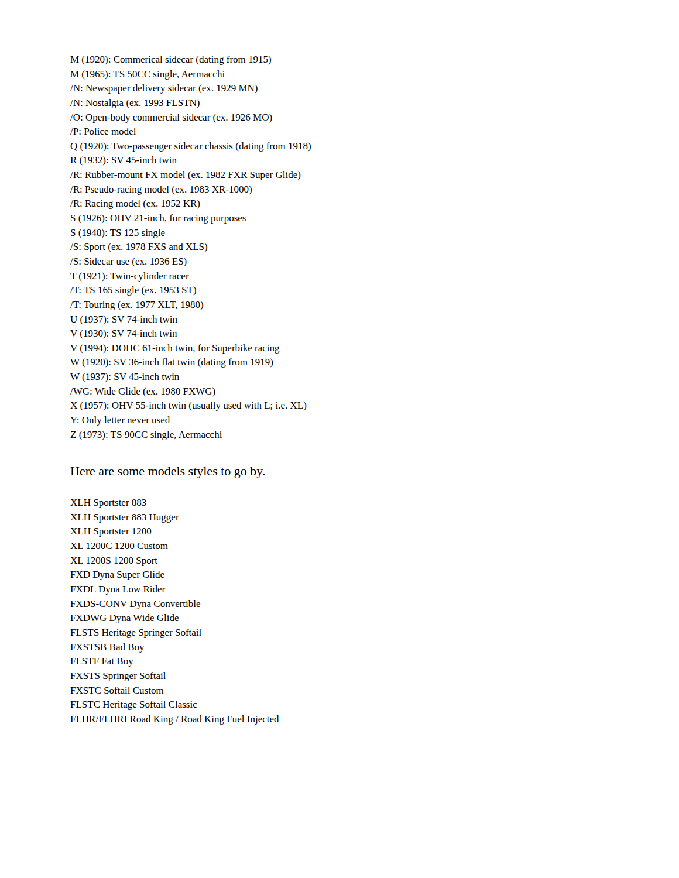M (1920): Commerical sidecar (dating from 1915)
M (1965): TS 50CC single, Aermacchi
/N: Newspaper delivery sidecar (ex. 1929 MN)
/N: Nostalgia (ex. 1993 FLSTN)
/O: Open-body commercial sidecar (ex. 1926 MO)
/P: Police model
Q (1920): Two-passenger sidecar chassis (dating from 1918)
R (1932): SV 45-inch twin
/R: Rubber-mount FX model (ex. 1982 FXR Super Glide)
/R: Pseudo-racing model (ex. 1983 XR-1000)
/R: Racing model (ex. 1952 KR)
S (1926): OHV 21-inch, for racing purposes
S (1948): TS 125 single
/S: Sport (ex. 1978 FXS and XLS)
/S: Sidecar use (ex. 1936 ES)
T (1921): Twin-cylinder racer
/T: TS 165 single (ex. 1953 ST)
/T: Touring (ex. 1977 XLT, 1980)
U (1937): SV 74-inch twin
V (1930): SV 74-inch twin
V (1994): DOHC 61-inch twin, for Superbike racing
W (1920): SV 36-inch flat twin (dating from 1919)
W (1937): SV 45-inch twin
/WG: Wide Glide (ex. 1980 FXWG)
X (1957): OHV 55-inch twin (usually used with L; i.e. XL)
Y: Only letter never used
Z (1973): TS 90CC single, Aermacchi
Here are some models styles to go by.
XLH Sportster 883
XLH Sportster 883 Hugger
XLH Sportster 1200
XL 1200C 1200 Custom
XL 1200S 1200 Sport
FXD Dyna Super Glide
FXDL Dyna Low Rider
FXDS-CONV Dyna Convertible
FXDWG Dyna Wide Glide
FLSTS Heritage Springer Softail
FXSTSB Bad Boy
FLSTF Fat Boy
FXSTS Springer Softail
FXSTC Softail Custom
FLSTC Heritage Softail Classic
FLHR/FLHRI Road King / Road King Fuel Injected